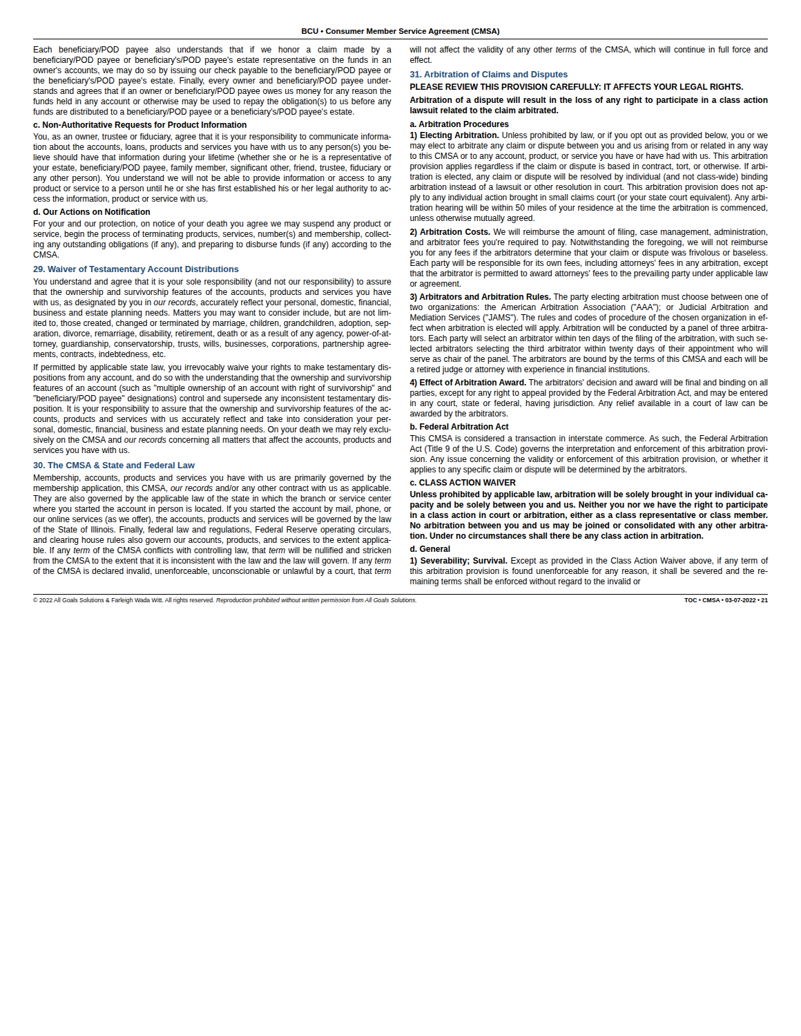BCU • Consumer Member Service Agreement (CMSA)
Each beneficiary/POD payee also understands that if we honor a claim made by a beneficiary/POD payee or beneficiary's/POD payee's estate representative on the funds in an owner's accounts, we may do so by issuing our check payable to the beneficiary/POD payee or the beneficiary's/POD payee's estate. Finally, every owner and beneficiary/POD payee understands and agrees that if an owner or beneficiary/POD payee owes us money for any reason the funds held in any account or otherwise may be used to repay the obligation(s) to us before any funds are distributed to a beneficiary/POD payee or a beneficiary's/POD payee's estate.
c. Non-Authoritative Requests for Product Information
You, as an owner, trustee or fiduciary, agree that it is your responsibility to communicate information about the accounts, loans, products and services you have with us to any person(s) you believe should have that information during your lifetime (whether she or he is a representative of your estate, beneficiary/POD payee, family member, significant other, friend, trustee, fiduciary or any other person). You understand we will not be able to provide information or access to any product or service to a person until he or she has first established his or her legal authority to access the information, product or service with us.
d. Our Actions on Notification
For your and our protection, on notice of your death you agree we may suspend any product or service, begin the process of terminating products, services, number(s) and membership, collecting any outstanding obligations (if any), and preparing to disburse funds (if any) according to the CMSA.
29. Waiver of Testamentary Account Distributions
You understand and agree that it is your sole responsibility (and not our responsibility) to assure that the ownership and survivorship features of the accounts, products and services you have with us, as designated by you in our records, accurately reflect your personal, domestic, financial, business and estate planning needs. Matters you may want to consider include, but are not limited to, those created, changed or terminated by marriage, children, grandchildren, adoption, separation, divorce, remarriage, disability, retirement, death or as a result of any agency, power-of-attorney, guardianship, conservatorship, trusts, wills, businesses, corporations, partnership agreements, contracts, indebtedness, etc.
If permitted by applicable state law, you irrevocably waive your rights to make testamentary dispositions from any account, and do so with the understanding that the ownership and survivorship features of an account (such as "multiple ownership of an account with right of survivorship" and "beneficiary/POD payee" designations) control and supersede any inconsistent testamentary disposition. It is your responsibility to assure that the ownership and survivorship features of the accounts, products and services with us accurately reflect and take into consideration your personal, domestic, financial, business and estate planning needs. On your death we may rely exclusively on the CMSA and our records concerning all matters that affect the accounts, products and services you have with us.
30. The CMSA & State and Federal Law
Membership, accounts, products and services you have with us are primarily governed by the membership application, this CMSA, our records and/or any other contract with us as applicable. They are also governed by the applicable law of the state in which the branch or service center where you started the account in person is located. If you started the account by mail, phone, or our online services (as we offer), the accounts, products and services will be governed by the law of the State of Illinois. Finally, federal law and regulations, Federal Reserve operating circulars, and clearing house rules also govern our accounts, products, and services to the extent applicable. If any term of the CMSA conflicts with controlling law, that term will be nullified and stricken from the CMSA to the extent that it is inconsistent with the law and the law will govern. If any term of the CMSA is declared invalid, unenforceable, unconscionable or unlawful by a court, that term will not affect the validity of any other terms of the CMSA, which will continue in full force and effect.
31. Arbitration of Claims and Disputes
PLEASE REVIEW THIS PROVISION CAREFULLY: IT AFFECTS YOUR LEGAL RIGHTS.
Arbitration of a dispute will result in the loss of any right to participate in a class action lawsuit related to the claim arbitrated.
a. Arbitration Procedures
1) Electing Arbitration. Unless prohibited by law, or if you opt out as provided below, you or we may elect to arbitrate any claim or dispute between you and us arising from or related in any way to this CMSA or to any account, product, or service you have or have had with us. This arbitration provision applies regardless if the claim or dispute is based in contract, tort, or otherwise. If arbitration is elected, any claim or dispute will be resolved by individual (and not class-wide) binding arbitration instead of a lawsuit or other resolution in court. This arbitration provision does not apply to any individual action brought in small claims court (or your state court equivalent). Any arbitration hearing will be within 50 miles of your residence at the time the arbitration is commenced, unless otherwise mutually agreed.
2) Arbitration Costs. We will reimburse the amount of filing, case management, administration, and arbitrator fees you're required to pay. Notwithstanding the foregoing, we will not reimburse you for any fees if the arbitrators determine that your claim or dispute was frivolous or baseless. Each party will be responsible for its own fees, including attorneys' fees in any arbitration, except that the arbitrator is permitted to award attorneys' fees to the prevailing party under applicable law or agreement.
3) Arbitrators and Arbitration Rules. The party electing arbitration must choose between one of two organizations: the American Arbitration Association ("AAA"); or Judicial Arbitration and Mediation Services ("JAMS"). The rules and codes of procedure of the chosen organization in effect when arbitration is elected will apply. Arbitration will be conducted by a panel of three arbitrators. Each party will select an arbitrator within ten days of the filing of the arbitration, with such selected arbitrators selecting the third arbitrator within twenty days of their appointment who will serve as chair of the panel. The arbitrators are bound by the terms of this CMSA and each will be a retired judge or attorney with experience in financial institutions.
4) Effect of Arbitration Award. The arbitrators' decision and award will be final and binding on all parties, except for any right to appeal provided by the Federal Arbitration Act, and may be entered in any court, state or federal, having jurisdiction. Any relief available in a court of law can be awarded by the arbitrators.
b. Federal Arbitration Act
This CMSA is considered a transaction in interstate commerce. As such, the Federal Arbitration Act (Title 9 of the U.S. Code) governs the interpretation and enforcement of this arbitration provision. Any issue concerning the validity or enforcement of this arbitration provision, or whether it applies to any specific claim or dispute will be determined by the arbitrators.
c. CLASS ACTION WAIVER
Unless prohibited by applicable law, arbitration will be solely brought in your individual capacity and be solely between you and us. Neither you nor we have the right to participate in a class action in court or arbitration, either as a class representative or class member. No arbitration between you and us may be joined or consolidated with any other arbitration. Under no circumstances shall there be any class action in arbitration.
d. General
1) Severability; Survival. Except as provided in the Class Action Waiver above, if any term of this arbitration provision is found unenforceable for any reason, it shall be severed and the remaining terms shall be enforced without regard to the invalid or
© 2022 All Goals Solutions & Farleigh Wada Witt. All rights reserved. Reproduction prohibited without written permission from All Goals Solutions.
TOC • CMSA • 03-07-2022 • 21